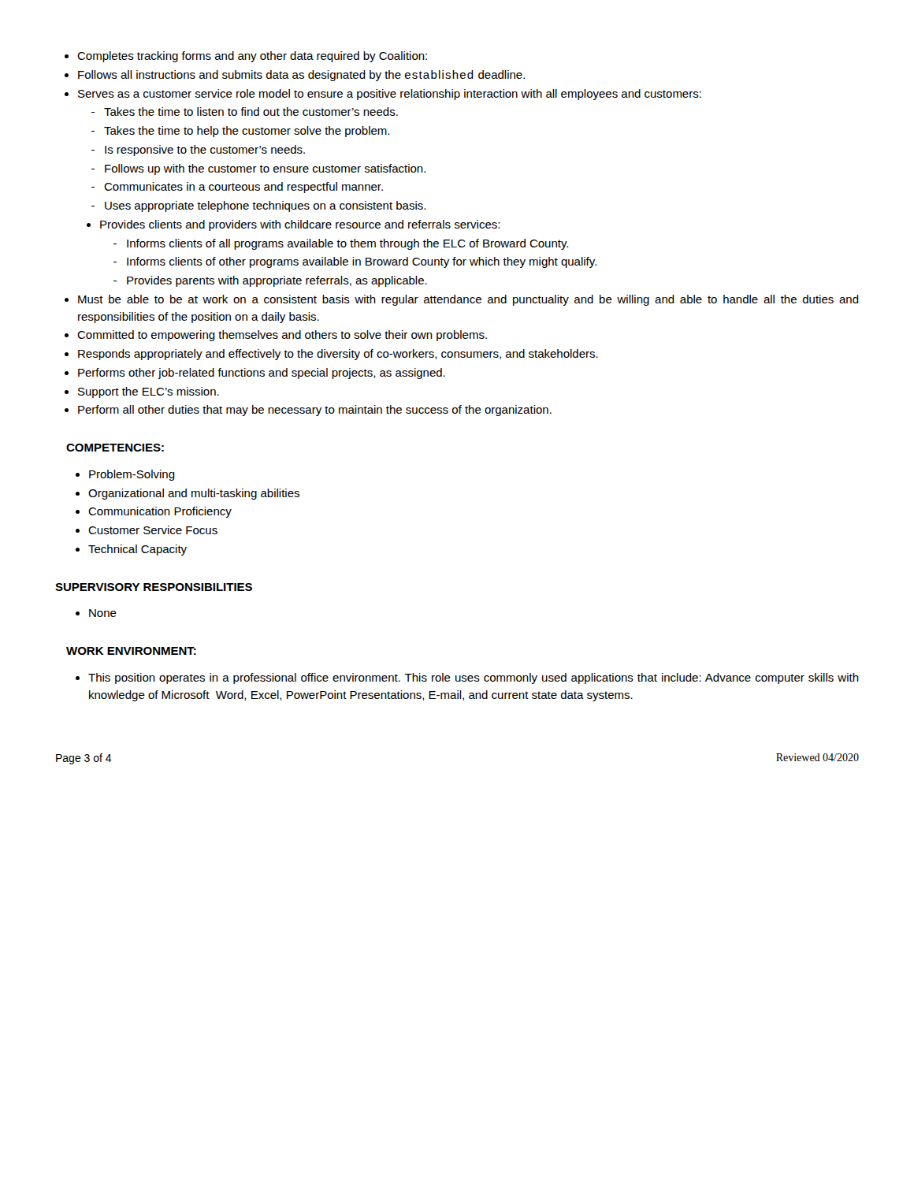Completes tracking forms and any other data required by Coalition:
Follows all instructions and submits data as designated by the established deadline.
Serves as a customer service role model to ensure a positive relationship interaction with all employees and customers:
Takes the time to listen to find out the customer’s needs.
Takes the time to help the customer solve the problem.
Is responsive to the customer’s needs.
Follows up with the customer to ensure customer satisfaction.
Communicates in a courteous and respectful manner.
Uses appropriate telephone techniques on a consistent basis.
Provides clients and providers with childcare resource and referrals services:
Informs clients of all programs available to them through the ELC of Broward County.
Informs clients of other programs available in Broward County for which they might qualify.
Provides parents with appropriate referrals, as applicable.
Must be able to be at work on a consistent basis with regular attendance and punctuality and be willing and able to handle all the duties and responsibilities of the position on a daily basis.
Committed to empowering themselves and others to solve their own problems.
Responds appropriately and effectively to the diversity of co-workers, consumers, and stakeholders.
Performs other job-related functions and special projects, as assigned.
Support the ELC’s mission.
Perform all other duties that may be necessary to maintain the success of the organization.
COMPETENCIES:
Problem-Solving
Organizational and multi-tasking abilities
Communication Proficiency
Customer Service Focus
Technical Capacity
SUPERVISORY RESPONSIBILITIES
None
WORK ENVIRONMENT:
This position operates in a professional office environment. This role uses commonly used applications that include: Advance computer skills with knowledge of Microsoft Word, Excel, PowerPoint Presentations, E-mail, and current state data systems.
Page 3 of 4
Reviewed 04/2020